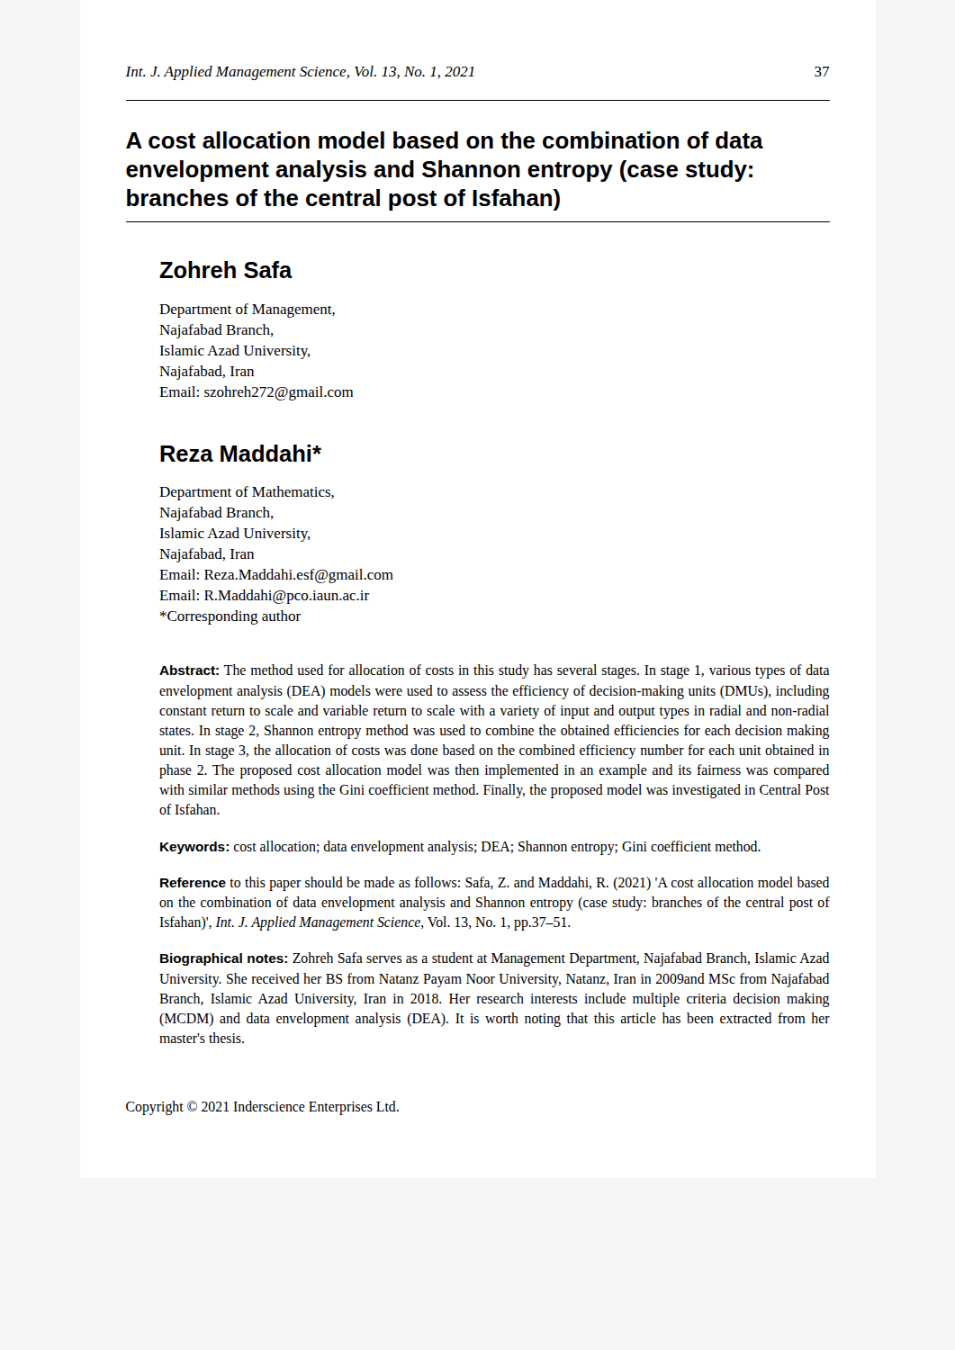Int. J. Applied Management Science, Vol. 13, No. 1, 2021 37
A cost allocation model based on the combination of data envelopment analysis and Shannon entropy (case study: branches of the central post of Isfahan)
Zohreh Safa
Department of Management,
Najafabad Branch,
Islamic Azad University,
Najafabad, Iran
Email: szohreh272@gmail.com
Reza Maddahi*
Department of Mathematics,
Najafabad Branch,
Islamic Azad University,
Najafabad, Iran
Email: Reza.Maddahi.esf@gmail.com
Email: R.Maddahi@pco.iaun.ac.ir
*Corresponding author
Abstract: The method used for allocation of costs in this study has several stages. In stage 1, various types of data envelopment analysis (DEA) models were used to assess the efficiency of decision-making units (DMUs), including constant return to scale and variable return to scale with a variety of input and output types in radial and non-radial states. In stage 2, Shannon entropy method was used to combine the obtained efficiencies for each decision making unit. In stage 3, the allocation of costs was done based on the combined efficiency number for each unit obtained in phase 2. The proposed cost allocation model was then implemented in an example and its fairness was compared with similar methods using the Gini coefficient method. Finally, the proposed model was investigated in Central Post of Isfahan.
Keywords: cost allocation; data envelopment analysis; DEA; Shannon entropy; Gini coefficient method.
Reference to this paper should be made as follows: Safa, Z. and Maddahi, R. (2021) 'A cost allocation model based on the combination of data envelopment analysis and Shannon entropy (case study: branches of the central post of Isfahan)', Int. J. Applied Management Science, Vol. 13, No. 1, pp.37–51.
Biographical notes: Zohreh Safa serves as a student at Management Department, Najafabad Branch, Islamic Azad University. She received her BS from Natanz Payam Noor University, Natanz, Iran in 2009and MSc from Najafabad Branch, Islamic Azad University, Iran in 2018. Her research interests include multiple criteria decision making (MCDM) and data envelopment analysis (DEA). It is worth noting that this article has been extracted from her master's thesis.
Copyright © 2021 Inderscience Enterprises Ltd.